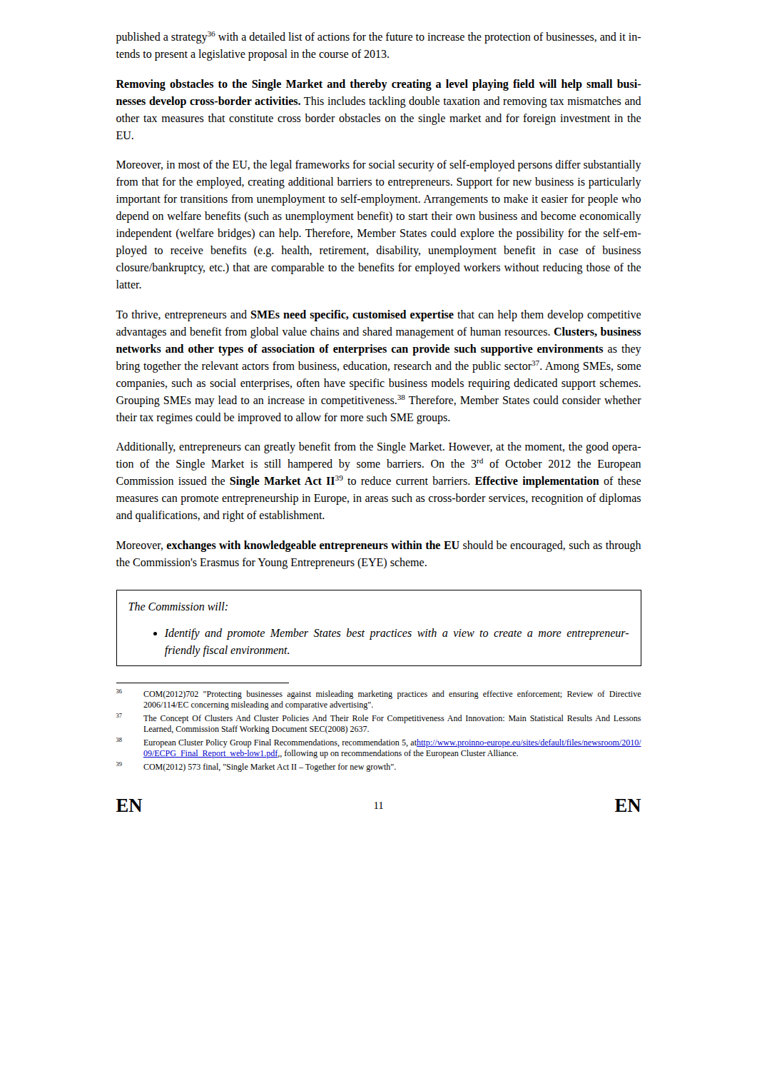published a strategy36 with a detailed list of actions for the future to increase the protection of businesses, and it intends to present a legislative proposal in the course of 2013.
Removing obstacles to the Single Market and thereby creating a level playing field will help small businesses develop cross-border activities. This includes tackling double taxation and removing tax mismatches and other tax measures that constitute cross border obstacles on the single market and for foreign investment in the EU.
Moreover, in most of the EU, the legal frameworks for social security of self-employed persons differ substantially from that for the employed, creating additional barriers to entrepreneurs. Support for new business is particularly important for transitions from unemployment to self-employment. Arrangements to make it easier for people who depend on welfare benefits (such as unemployment benefit) to start their own business and become economically independent (welfare bridges) can help. Therefore, Member States could explore the possibility for the self-employed to receive benefits (e.g. health, retirement, disability, unemployment benefit in case of business closure/bankruptcy, etc.) that are comparable to the benefits for employed workers without reducing those of the latter.
To thrive, entrepreneurs and SMEs need specific, customised expertise that can help them develop competitive advantages and benefit from global value chains and shared management of human resources. Clusters, business networks and other types of association of enterprises can provide such supportive environments as they bring together the relevant actors from business, education, research and the public sector37. Among SMEs, some companies, such as social enterprises, often have specific business models requiring dedicated support schemes. Grouping SMEs may lead to an increase in competitiveness.38 Therefore, Member States could consider whether their tax regimes could be improved to allow for more such SME groups.
Additionally, entrepreneurs can greatly benefit from the Single Market. However, at the moment, the good operation of the Single Market is still hampered by some barriers. On the 3rd of October 2012 the European Commission issued the Single Market Act II39 to reduce current barriers. Effective implementation of these measures can promote entrepreneurship in Europe, in areas such as cross-border services, recognition of diplomas and qualifications, and right of establishment.
Moreover, exchanges with knowledgeable entrepreneurs within the EU should be encouraged, such as through the Commission's Erasmus for Young Entrepreneurs (EYE) scheme.
The Commission will:
Identify and promote Member States best practices with a view to create a more entrepreneur-friendly fiscal environment.
| 36 | COM(2012)702 "Protecting businesses against misleading marketing practices and ensuring effective enforcement; Review of Directive 2006/114/EC concerning misleading and comparative advertising". |
| 37 | The Concept Of Clusters And Cluster Policies And Their Role For Competitiveness And Innovation: Main Statistical Results And Lessons Learned, Commission Staff Working Document SEC(2008) 2637. |
| 38 | European Cluster Policy Group Final Recommendations, recommendation 5, at http://www.proinno-europe.eu/sites/default/files/newsroom/2010/09/ECPG_Final_Report_web-low1.pdf ,, following up on recommendations of the European Cluster Alliance. |
| 39 | COM(2012) 573 final, "Single Market Act II – Together for new growth". |
EN 11 EN